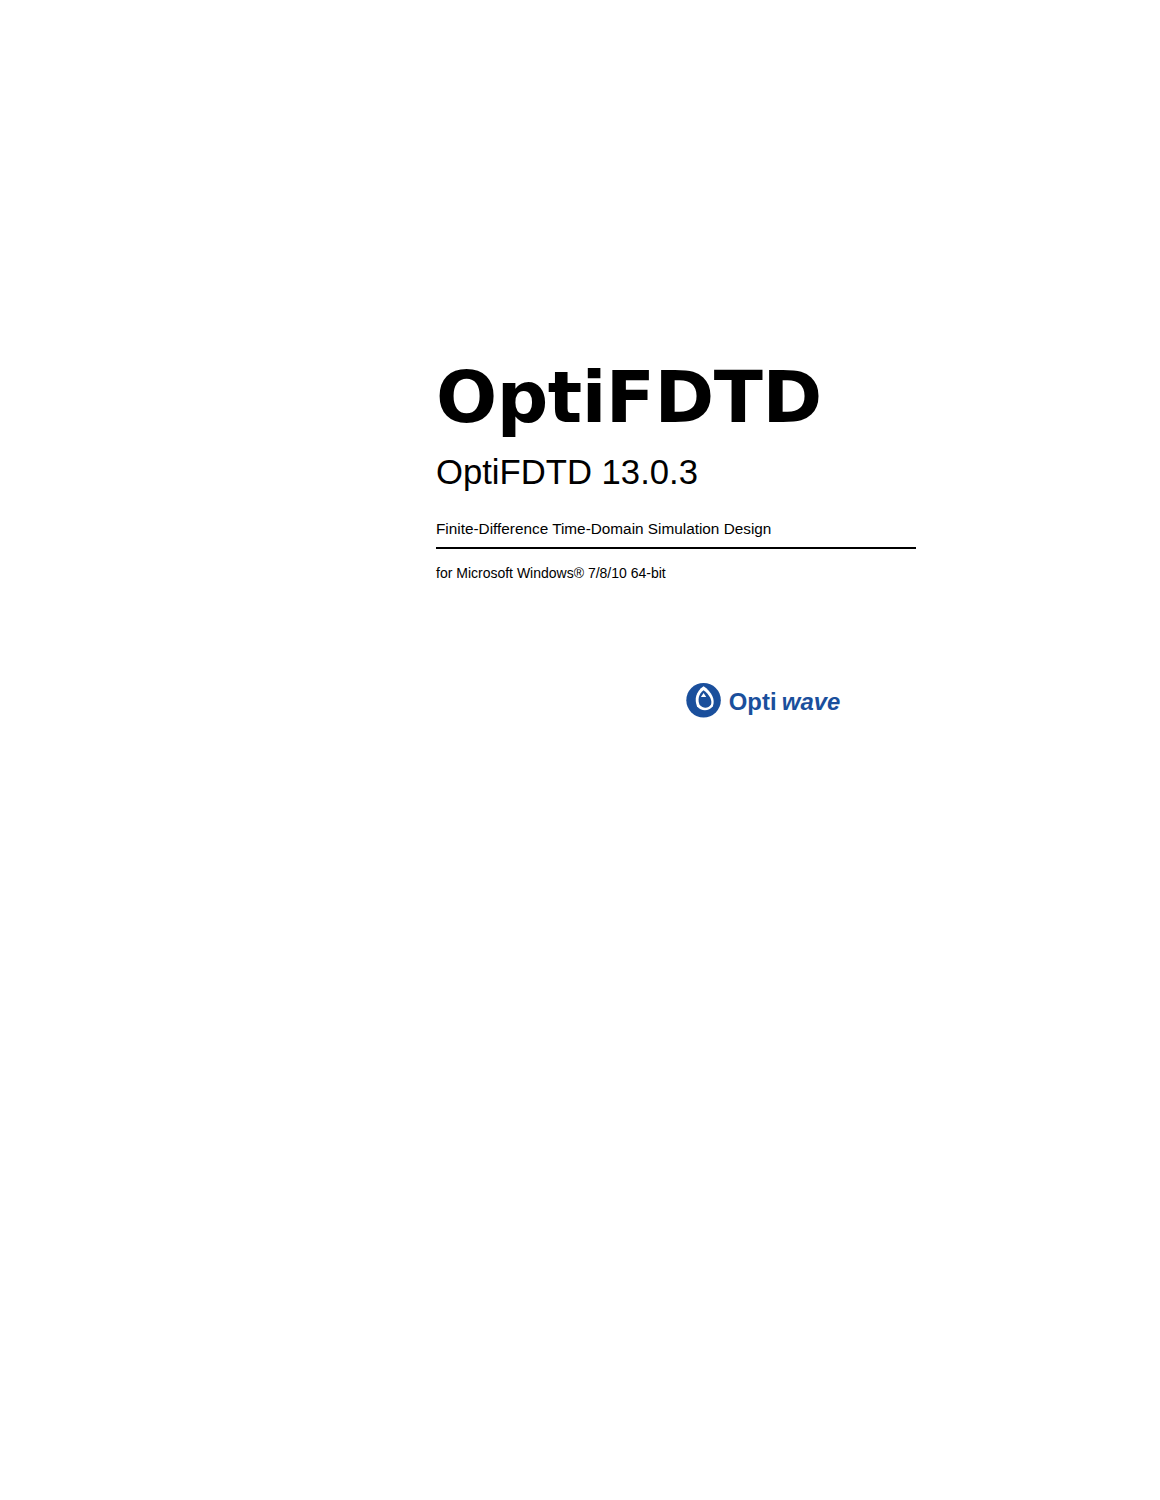OptiFDTD
OptiFDTD 13.0.3
Finite-Difference Time-Domain Simulation Design
for Microsoft Windows® 7/8/10 64-bit
Opti wave